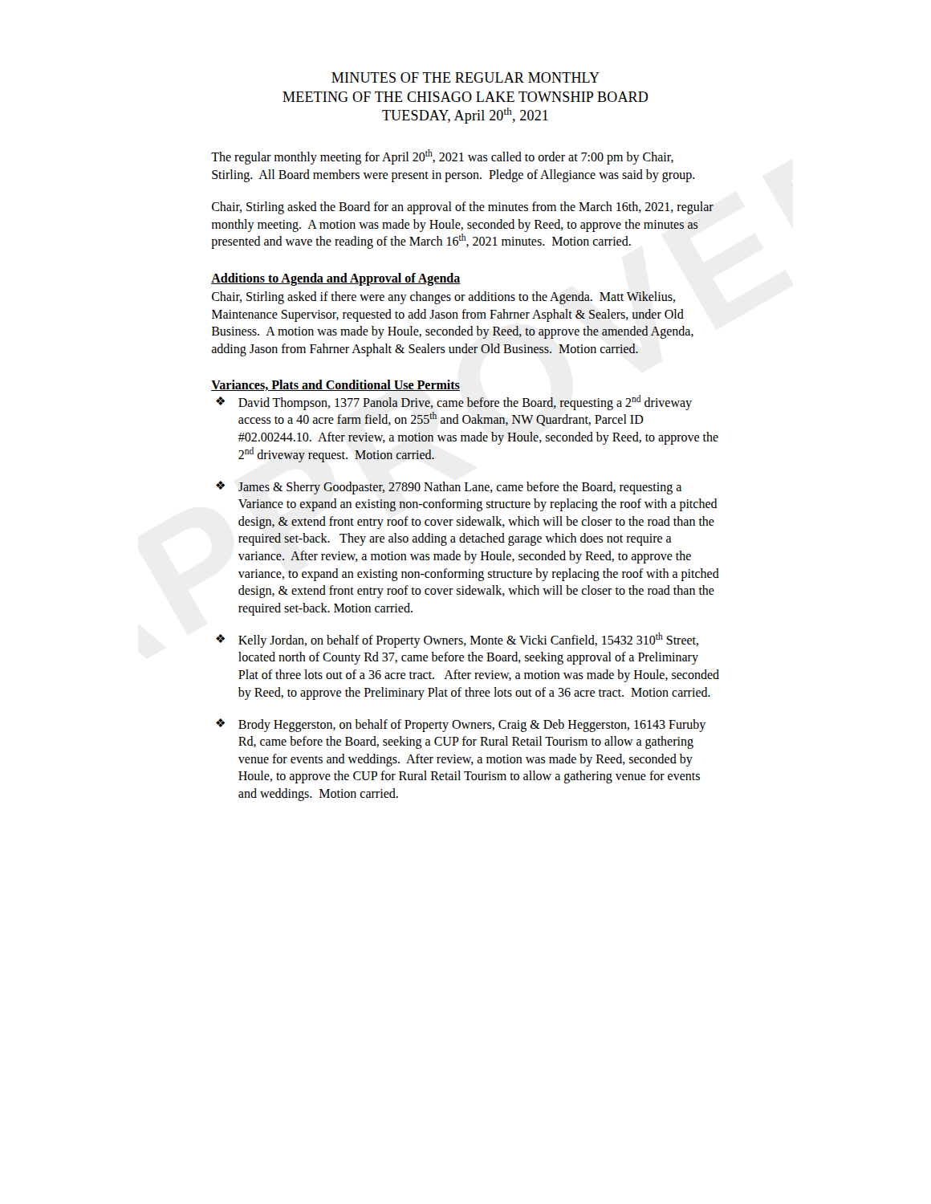APPROVED
MINUTES OF THE REGULAR MONTHLY MEETING OF THE CHISAGO LAKE TOWNSHIP BOARD TUESDAY, April 20th, 2021
The regular monthly meeting for April 20th, 2021 was called to order at 7:00 pm by Chair, Stirling. All Board members were present in person. Pledge of Allegiance was said by group.
Chair, Stirling asked the Board for an approval of the minutes from the March 16th, 2021, regular monthly meeting. A motion was made by Houle, seconded by Reed, to approve the minutes as presented and wave the reading of the March 16th, 2021 minutes. Motion carried.
Additions to Agenda and Approval of Agenda
Chair, Stirling asked if there were any changes or additions to the Agenda. Matt Wikelius, Maintenance Supervisor, requested to add Jason from Fahrner Asphalt & Sealers, under Old Business. A motion was made by Houle, seconded by Reed, to approve the amended Agenda, adding Jason from Fahrner Asphalt & Sealers under Old Business. Motion carried.
Variances, Plats and Conditional Use Permits
David Thompson, 1377 Panola Drive, came before the Board, requesting a 2nd driveway access to a 40 acre farm field, on 255th and Oakman, NW Quardrant, Parcel ID #02.00244.10. After review, a motion was made by Houle, seconded by Reed, to approve the 2nd driveway request. Motion carried.
James & Sherry Goodpaster, 27890 Nathan Lane, came before the Board, requesting a Variance to expand an existing non-conforming structure by replacing the roof with a pitched design, & extend front entry roof to cover sidewalk, which will be closer to the road than the required set-back. They are also adding a detached garage which does not require a variance. After review, a motion was made by Houle, seconded by Reed, to approve the variance, to expand an existing non-conforming structure by replacing the roof with a pitched design, & extend front entry roof to cover sidewalk, which will be closer to the road than the required set-back. Motion carried.
Kelly Jordan, on behalf of Property Owners, Monte & Vicki Canfield, 15432 310th Street, located north of County Rd 37, came before the Board, seeking approval of a Preliminary Plat of three lots out of a 36 acre tract. After review, a motion was made by Houle, seconded by Reed, to approve the Preliminary Plat of three lots out of a 36 acre tract. Motion carried.
Brody Heggerston, on behalf of Property Owners, Craig & Deb Heggerston, 16143 Furuby Rd, came before the Board, seeking a CUP for Rural Retail Tourism to allow a gathering venue for events and weddings. After review, a motion was made by Reed, seconded by Houle, to approve the CUP for Rural Retail Tourism to allow a gathering venue for events and weddings. Motion carried.